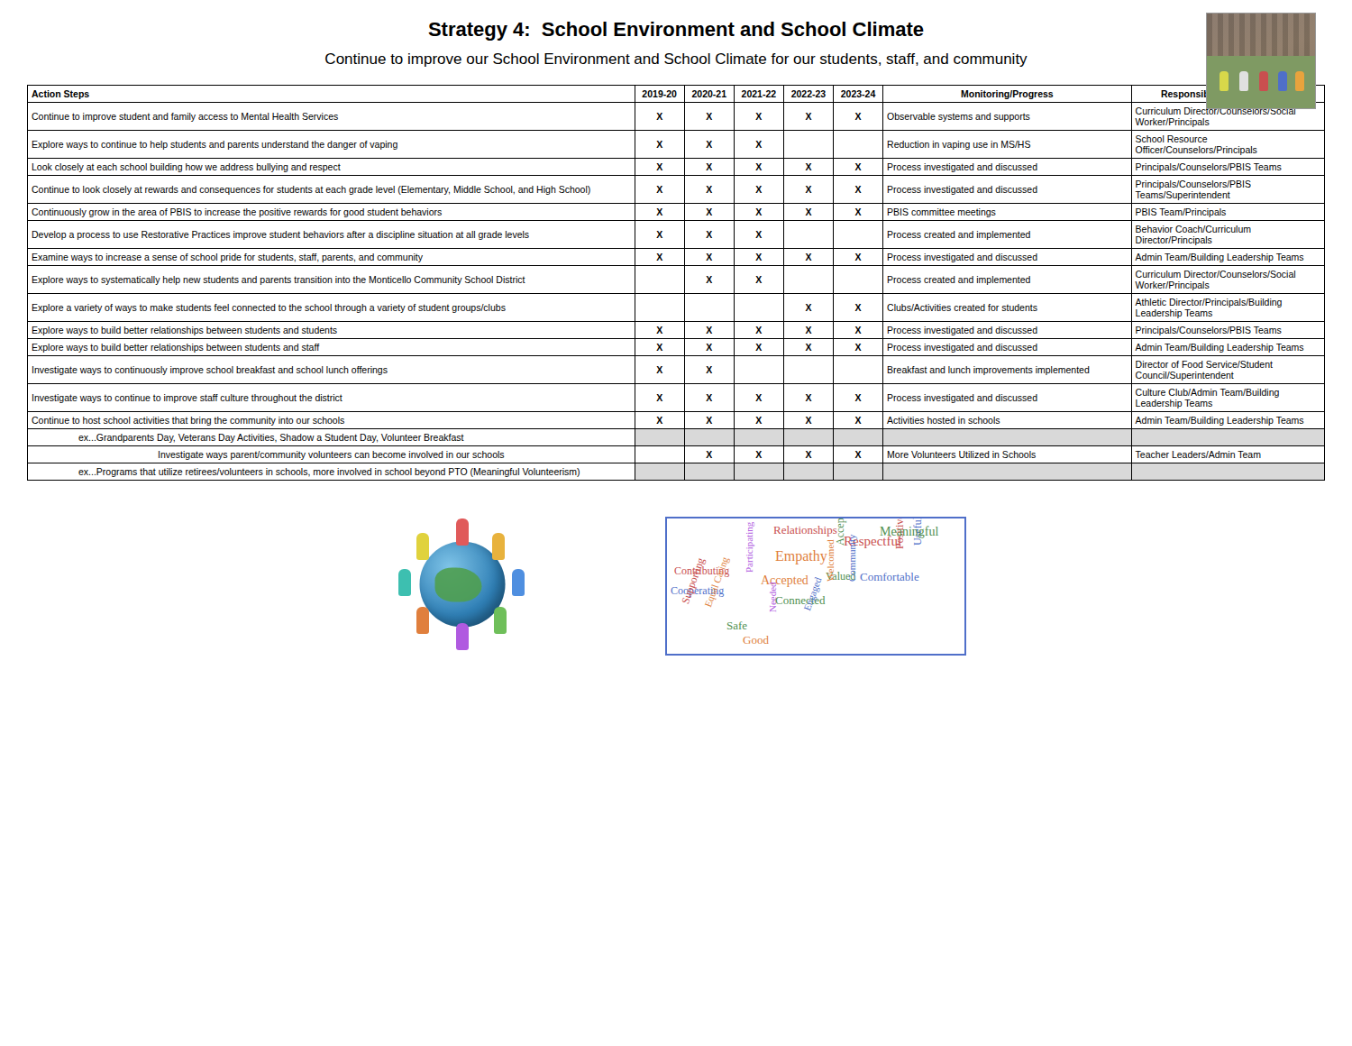Strategy 4: School Environment and School Climate
Continue to improve our School Environment and School Climate for our students, staff, and community
| Action Steps | 2019-20 | 2020-21 | 2021-22 | 2022-23 | 2023-24 | Monitoring/Progress | Responsible Person or Group |
| --- | --- | --- | --- | --- | --- | --- | --- |
| Continue to improve student and family access to Mental Health Services | X | X | X | X | X | Observable systems and supports | Curriculum Director/Counselors/Social Worker/Principals |
| Explore ways to continue to help students and parents understand the danger of vaping | X | X | X | | | Reduction in vaping use in MS/HS | School Resource Officer/Counselors/Principals |
| Look closely at each school building how we address bullying and respect | X | X | X | X | X | Process investigated and discussed | Principals/Counselors/PBIS Teams |
| Continue to look closely at rewards and consequences for students at each grade level (Elementary, Middle School, and High School) | X | X | X | X | X | Process investigated and discussed | Principals/Counselors/PBIS Teams/Superintendent |
| Continuously grow in the area of PBIS to increase the positive rewards for good student behaviors | X | X | X | X | X | PBIS committee meetings | PBIS Team/Principals |
| Develop a process to use Restorative Practices improve student behaviors after a discipline situation at all grade levels | X | X | X | | | Process created and implemented | Behavior Coach/Curriculum Director/Principals |
| Examine ways to increase a sense of school pride for students, staff, parents, and community | X | X | X | X | X | Process investigated and discussed | Admin Team/Building Leadership Teams |
| Explore ways to systematically help new students and parents transition into the Monticello Community School District | | X | X | | | Process created and implemented | Curriculum Director/Counselors/Social Worker/Principals |
| Explore a variety of ways to make students feel connected to the school through a variety of student groups/clubs | | | | X | X | Clubs/Activities created for students | Athletic Director/Principals/Building Leadership Teams |
| Explore ways to build better relationships between students and students | X | X | X | X | X | Process investigated and discussed | Principals/Counselors/PBIS Teams |
| Explore ways to build better relationships between students and staff | X | X | X | X | X | Process investigated and discussed | Admin Team/Building Leadership Teams |
| Investigate ways to continuously improve school breakfast and school lunch offerings | X | X | | | | Breakfast and lunch improvements implemented | Director of Food Service/Student Council/Superintendent |
| Investigate ways to continue to improve staff culture throughout the district | X | X | X | X | X | Process investigated and discussed | Culture Club/Admin Team/Building Leadership Teams |
| Continue to host school activities that bring the community into our schools | X | X | X | X | X | Activities hosted in schools | Admin Team/Building Leadership Teams |
| ex...Grandparents Day, Veterans Day Activities, Shadow a Student Day, Volunteer Breakfast | | | | | | | |
| Investigate ways parent/community volunteers can become involved in our schools | | X | X | X | X | More Volunteers Utilized in Schools | Teacher Leaders/Admin Team |
| ex...Programs that utilize retirees/volunteers in schools, more involved in school beyond PTO (Meaningful Volunteerism) | | | | | | | |
Relationships Respectful Empathy Acceptance Useful Positive Meaningful Contributing Accepted Valued Comfortable Cooperating Participating Connected Welcomed Community Supporting Equal Caring Safe Needed Engaged Good